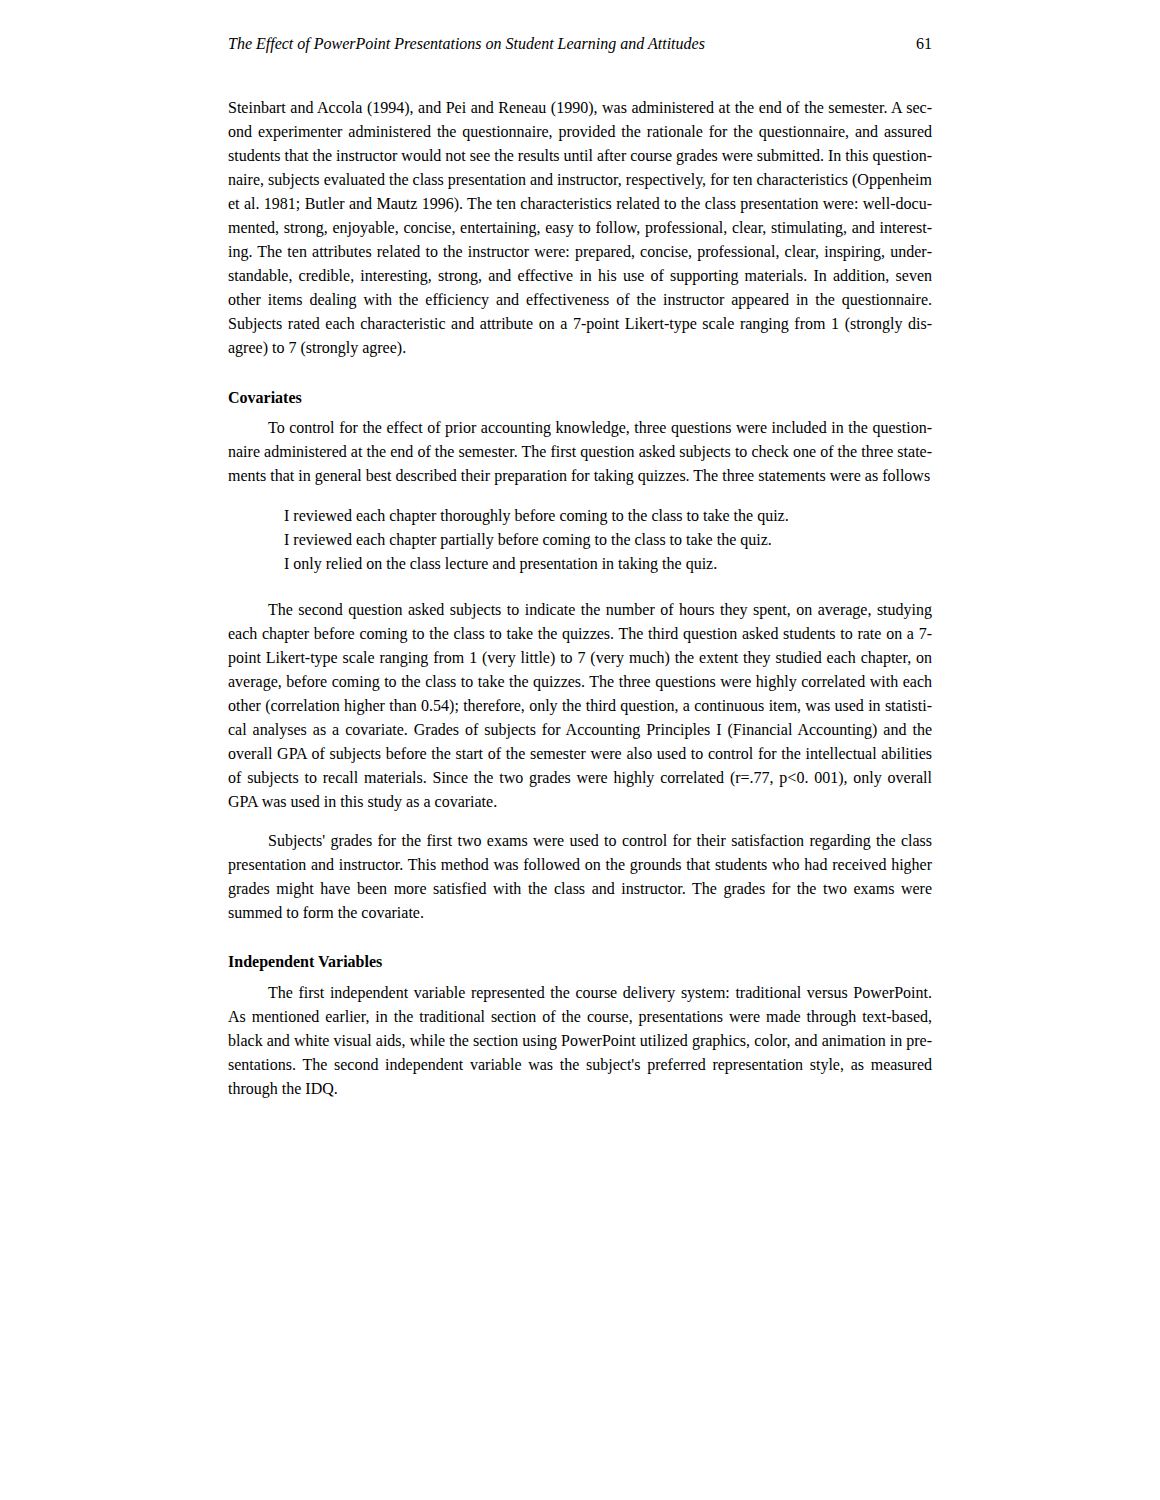The Effect of PowerPoint Presentations on Student Learning and Attitudes 61
Steinbart and Accola (1994), and Pei and Reneau (1990), was administered at the end of the semester. A second experimenter administered the questionnaire, provided the rationale for the questionnaire, and assured students that the instructor would not see the results until after course grades were submitted. In this questionnaire, subjects evaluated the class presentation and instructor, respectively, for ten characteristics (Oppenheim et al. 1981; Butler and Mautz 1996). The ten characteristics related to the class presentation were: well-documented, strong, enjoyable, concise, entertaining, easy to follow, professional, clear, stimulating, and interesting. The ten attributes related to the instructor were: prepared, concise, professional, clear, inspiring, understandable, credible, interesting, strong, and effective in his use of supporting materials. In addition, seven other items dealing with the efficiency and effectiveness of the instructor appeared in the questionnaire. Subjects rated each characteristic and attribute on a 7-point Likert-type scale ranging from 1 (strongly disagree) to 7 (strongly agree).
Covariates
To control for the effect of prior accounting knowledge, three questions were included in the questionnaire administered at the end of the semester. The first question asked subjects to check one of the three statements that in general best described their preparation for taking quizzes. The three statements were as follows
I reviewed each chapter thoroughly before coming to the class to take the quiz.
I reviewed each chapter partially before coming to the class to take the quiz.
I only relied on the class lecture and presentation in taking the quiz.
The second question asked subjects to indicate the number of hours they spent, on average, studying each chapter before coming to the class to take the quizzes. The third question asked students to rate on a 7-point Likert-type scale ranging from 1 (very little) to 7 (very much) the extent they studied each chapter, on average, before coming to the class to take the quizzes. The three questions were highly correlated with each other (correlation higher than 0.54); therefore, only the third question, a continuous item, was used in statistical analyses as a covariate. Grades of subjects for Accounting Principles I (Financial Accounting) and the overall GPA of subjects before the start of the semester were also used to control for the intellectual abilities of subjects to recall materials. Since the two grades were highly correlated (r=.77, p<0. 001), only overall GPA was used in this study as a covariate.
Subjects' grades for the first two exams were used to control for their satisfaction regarding the class presentation and instructor. This method was followed on the grounds that students who had received higher grades might have been more satisfied with the class and instructor. The grades for the two exams were summed to form the covariate.
Independent Variables
The first independent variable represented the course delivery system: traditional versus PowerPoint. As mentioned earlier, in the traditional section of the course, presentations were made through text-based, black and white visual aids, while the section using PowerPoint utilized graphics, color, and animation in presentations. The second independent variable was the subject's preferred representation style, as measured through the IDQ.